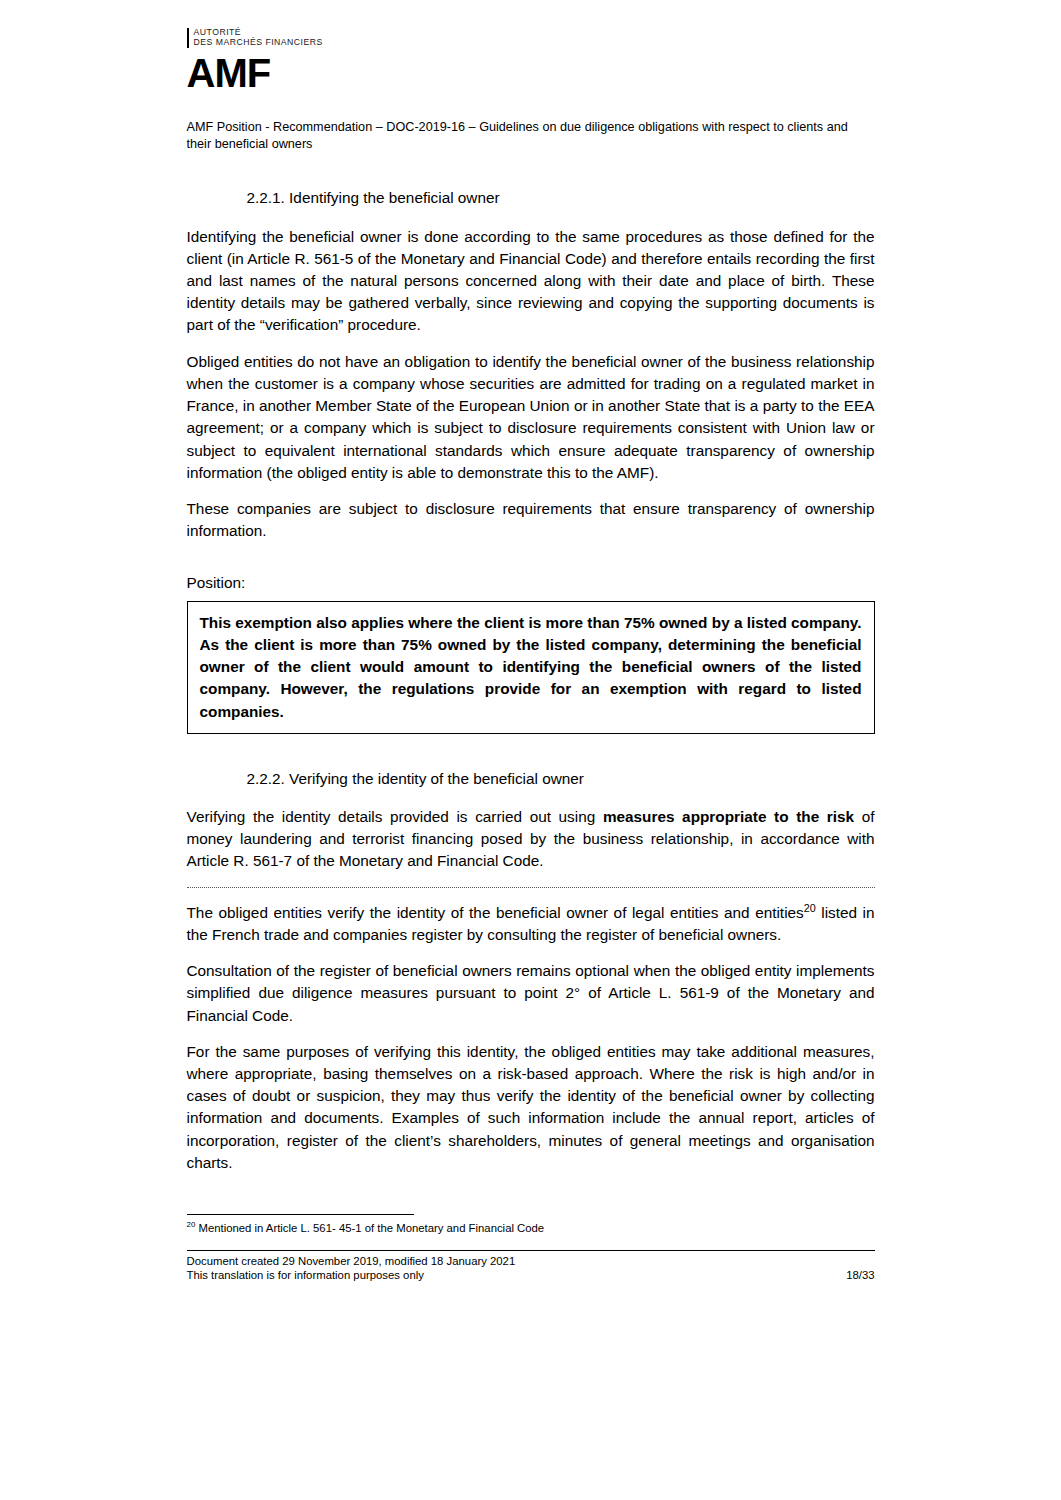AUTORITÉ
DES MARCHÉS FINANCIERS
AMF
AMF Position - Recommendation – DOC-2019-16 – Guidelines on due diligence obligations with respect to clients and their beneficial owners
2.2.1. Identifying the beneficial owner
Identifying the beneficial owner is done according to the same procedures as those defined for the client (in Article R. 561-5 of the Monetary and Financial Code) and therefore entails recording the first and last names of the natural persons concerned along with their date and place of birth. These identity details may be gathered verbally, since reviewing and copying the supporting documents is part of the “verification” procedure.
Obliged entities do not have an obligation to identify the beneficial owner of the business relationship when the customer is a company whose securities are admitted for trading on a regulated market in France, in another Member State of the European Union or in another State that is a party to the EEA agreement; or a company which is subject to disclosure requirements consistent with Union law or subject to equivalent international standards which ensure adequate transparency of ownership information (the obliged entity is able to demonstrate this to the AMF).
These companies are subject to disclosure requirements that ensure transparency of ownership information.
Position:
This exemption also applies where the client is more than 75% owned by a listed company. As the client is more than 75% owned by the listed company, determining the beneficial owner of the client would amount to identifying the beneficial owners of the listed company. However, the regulations provide for an exemption with regard to listed companies.
2.2.2. Verifying the identity of the beneficial owner
Verifying the identity details provided is carried out using measures appropriate to the risk of money laundering and terrorist financing posed by the business relationship, in accordance with Article R. 561-7 of the Monetary and Financial Code.
The obliged entities verify the identity of the beneficial owner of legal entities and entities20 listed in the French trade and companies register by consulting the register of beneficial owners.
Consultation of the register of beneficial owners remains optional when the obliged entity implements simplified due diligence measures pursuant to point 2° of Article L. 561-9 of the Monetary and Financial Code.
For the same purposes of verifying this identity, the obliged entities may take additional measures, where appropriate, basing themselves on a risk-based approach. Where the risk is high and/or in cases of doubt or suspicion, they may thus verify the identity of the beneficial owner by collecting information and documents. Examples of such information include the annual report, articles of incorporation, register of the client’s shareholders, minutes of general meetings and organisation charts.
20 Mentioned in Article L. 561- 45-1 of the Monetary and Financial Code
Document created 29 November 2019, modified 18 January 2021
This translation is for information purposes only
18/33